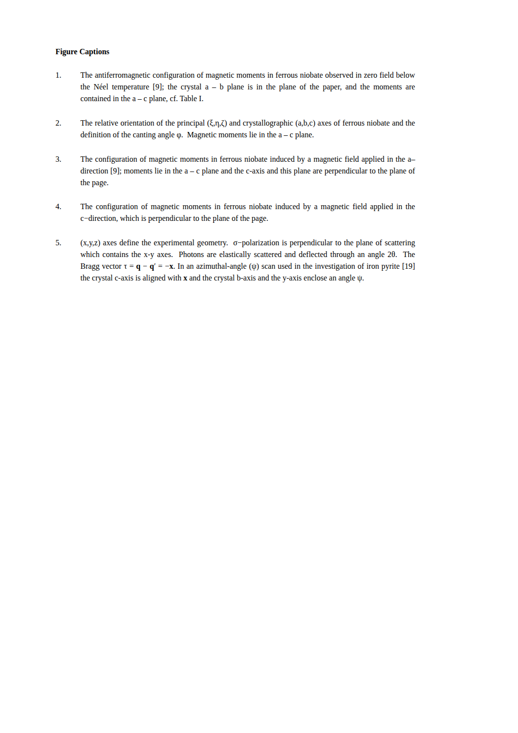Figure Captions
1. The antiferromagnetic configuration of magnetic moments in ferrous niobate observed in zero field below the Néel temperature [9]; the crystal a – b plane is in the plane of the paper, and the moments are contained in the a – c plane, cf. Table I.
2. The relative orientation of the principal (ξ,η,ζ) and crystallographic (a,b,c) axes of ferrous niobate and the definition of the canting angle φ. Magnetic moments lie in the a – c plane.
3. The configuration of magnetic moments in ferrous niobate induced by a magnetic field applied in the a–direction [9]; moments lie in the a – c plane and the c-axis and this plane are perpendicular to the plane of the page.
4. The configuration of magnetic moments in ferrous niobate induced by a magnetic field applied in the c−direction, which is perpendicular to the plane of the page.
5. (x,y,z) axes define the experimental geometry. σ−polarization is perpendicular to the plane of scattering which contains the x-y axes. Photons are elastically scattered and deflected through an angle 2θ. The Bragg vector τ = q − q′ = −x. In an azimuthal-angle (ψ) scan used in the investigation of iron pyrite [19] the crystal c-axis is aligned with x and the crystal b-axis and the y-axis enclose an angle ψ.